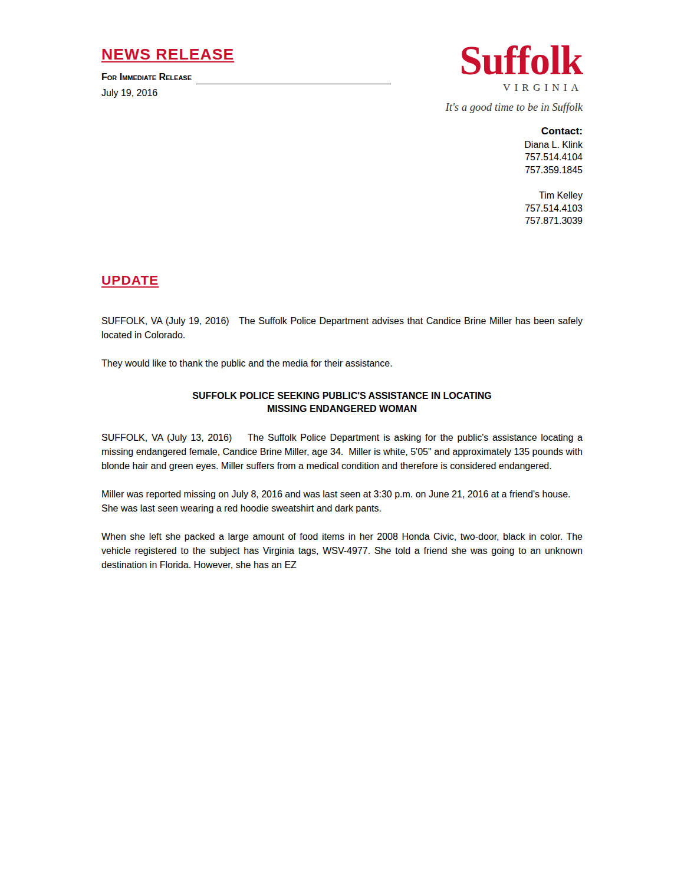Suffolk
VIRGINIA
It's a good time to be in Suffolk
NEWS RELEASE
For Immediate Release
July 19, 2016
Contact:
Diana L. Klink
757.514.4104
757.359.1845
Tim Kelley
757.514.4103
757.871.3039
UPDATE
SUFFOLK, VA (July 19, 2016) The Suffolk Police Department advises that Candice Brine Miller has been safely located in Colorado.
They would like to thank the public and the media for their assistance.
SUFFOLK POLICE SEEKING PUBLIC'S ASSISTANCE IN LOCATING
MISSING ENDANGERED WOMAN
SUFFOLK, VA (July 13, 2016) The Suffolk Police Department is asking for the public's assistance locating a missing endangered female, Candice Brine Miller, age 34. Miller is white, 5'05" and approximately 135 pounds with blonde hair and green eyes. Miller suffers from a medical condition and therefore is considered endangered.
Miller was reported missing on July 8, 2016 and was last seen at 3:30 p.m. on June 21, 2016 at a friend's house. She was last seen wearing a red hoodie sweatshirt and dark pants.
When she left she packed a large amount of food items in her 2008 Honda Civic, two-door, black in color. The vehicle registered to the subject has Virginia tags, WSV-4977. She told a friend she was going to an unknown destination in Florida. However, she has an EZ